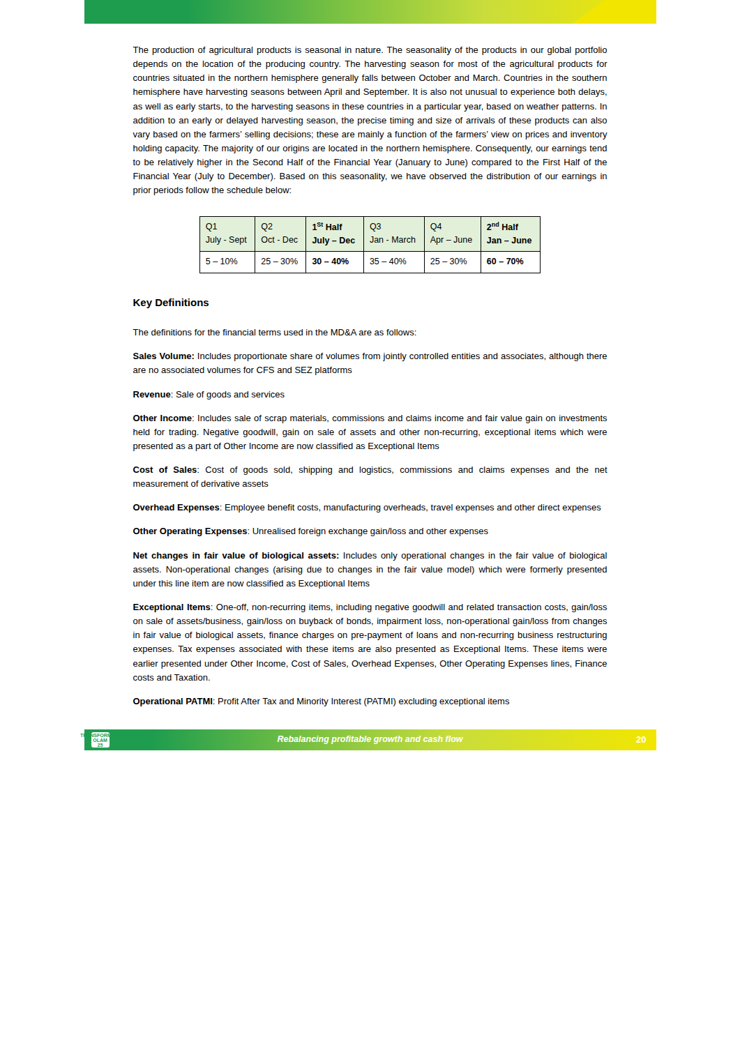The production of agricultural products is seasonal in nature. The seasonality of the products in our global portfolio depends on the location of the producing country. The harvesting season for most of the agricultural products for countries situated in the northern hemisphere generally falls between October and March. Countries in the southern hemisphere have harvesting seasons between April and September. It is also not unusual to experience both delays, as well as early starts, to the harvesting seasons in these countries in a particular year, based on weather patterns. In addition to an early or delayed harvesting season, the precise timing and size of arrivals of these products can also vary based on the farmers’ selling decisions; these are mainly a function of the farmers’ view on prices and inventory holding capacity. The majority of our origins are located in the northern hemisphere. Consequently, our earnings tend to be relatively higher in the Second Half of the Financial Year (January to June) compared to the First Half of the Financial Year (July to December). Based on this seasonality, we have observed the distribution of our earnings in prior periods follow the schedule below:
| Q1 July - Sept | Q2 Oct - Dec | 1 St Half July – Dec | Q3 Jan - March | Q4 Apr – June | 2 nd Half Jan – June |
| --- | --- | --- | --- | --- | --- |
| 5 – 10% | 25 – 30% | 30 – 40% | 35 – 40% | 25 – 30% | 60 – 70% |
Key Definitions
The definitions for the financial terms used in the MD&A are as follows:
Sales Volume: Includes proportionate share of volumes from jointly controlled entities and associates, although there are no associated volumes for CFS and SEZ platforms
Revenue: Sale of goods and services
Other Income: Includes sale of scrap materials, commissions and claims income and fair value gain on investments held for trading. Negative goodwill, gain on sale of assets and other non-recurring, exceptional items which were presented as a part of Other Income are now classified as Exceptional Items
Cost of Sales: Cost of goods sold, shipping and logistics, commissions and claims expenses and the net measurement of derivative assets
Overhead Expenses: Employee benefit costs, manufacturing overheads, travel expenses and other direct expenses
Other Operating Expenses: Unrealised foreign exchange gain/loss and other expenses
Net changes in fair value of biological assets: Includes only operational changes in the fair value of biological assets. Non-operational changes (arising due to changes in the fair value model) which were formerly presented under this line item are now classified as Exceptional Items
Exceptional Items: One-off, non-recurring items, including negative goodwill and related transaction costs, gain/loss on sale of assets/business, gain/loss on buyback of bonds, impairment loss, non-operational gain/loss from changes in fair value of biological assets, finance charges on pre-payment of loans and non-recurring business restructuring expenses. Tax expenses associated with these items are also presented as Exceptional Items. These items were earlier presented under Other Income, Cost of Sales, Overhead Expenses, Other Operating Expenses lines, Finance costs and Taxation.
Operational PATMI: Profit After Tax and Minority Interest (PATMI) excluding exceptional items
TRANSFORMING
OLAM
25
Rebalancing profitable growth and cash flow
20